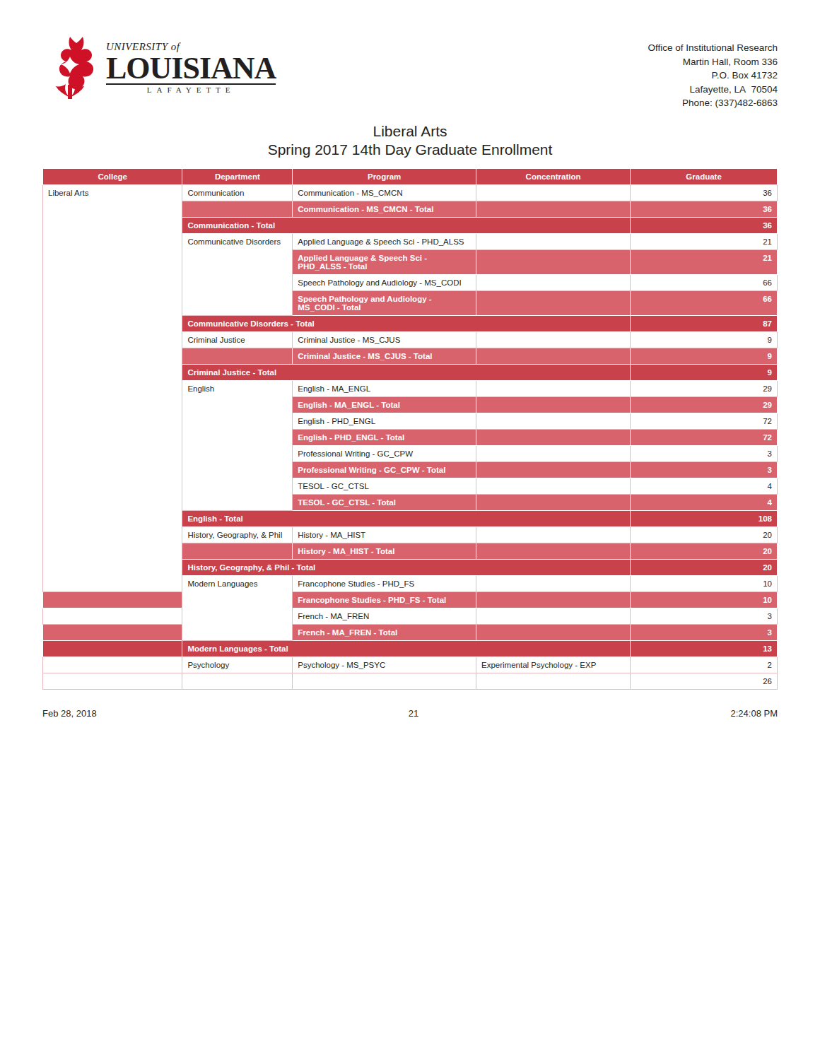UNIVERSITY of
LOUISIANA
LAFAYETTE
Office of Institutional Research
Martin Hall, Room 336
P.O. Box 41732
Lafayette, LA 70504
Phone: (337)482-6863
Liberal Arts
Spring 2017 14th Day Graduate Enrollment
| College | Department | Program | Concentration | Graduate |
| --- | --- | --- | --- | --- |
| Liberal Arts | Communication | Communication - MS_CMCN | | 36 |
| | Communication - MS_CMCN - Total | | 36 |
| Communication - Total | 36 |
| Communicative Disorders | Applied Language & Speech Sci - PHD_ALSS | | 21 |
| Applied Language & Speech Sci - PHD_ALSS - Total | | 21 |
| Speech Pathology and Audiology - MS_CODI | | 66 |
| Speech Pathology and Audiology - MS_CODI - Total | | 66 |
| Communicative Disorders - Total | 87 |
| Criminal Justice | Criminal Justice - MS_CJUS | | 9 |
| | Criminal Justice - MS_CJUS - Total | | 9 |
| Criminal Justice - Total | 9 |
| English | English - MA_ENGL | | 29 |
| English - MA_ENGL - Total | | 29 |
| English - PHD_ENGL | | 72 |
| English - PHD_ENGL - Total | | 72 |
| Professional Writing - GC_CPW | | 3 |
| Professional Writing - GC_CPW - Total | | 3 |
| TESOL - GC_CTSL | | 4 |
| TESOL - GC_CTSL - Total | | 4 |
| English - Total | 108 |
| History, Geography, & Phil | History - MA_HIST | | 20 |
| | History - MA_HIST - Total | | 20 |
| History, Geography, & Phil - Total | 20 |
| Modern Languages | Francophone Studies - PHD_FS | | 10 |
| | Francophone Studies - PHD_FS - Total | | 10 |
| | French - MA_FREN | | 3 |
| | French - MA_FREN - Total | | 3 |
| | Modern Languages - Total | 13 |
| | Psychology | Psychology - MS_PSYC | Experimental Psychology - EXP | 2 |
| | | | | 26 |
Feb 28, 2018
21
2:24:08 PM